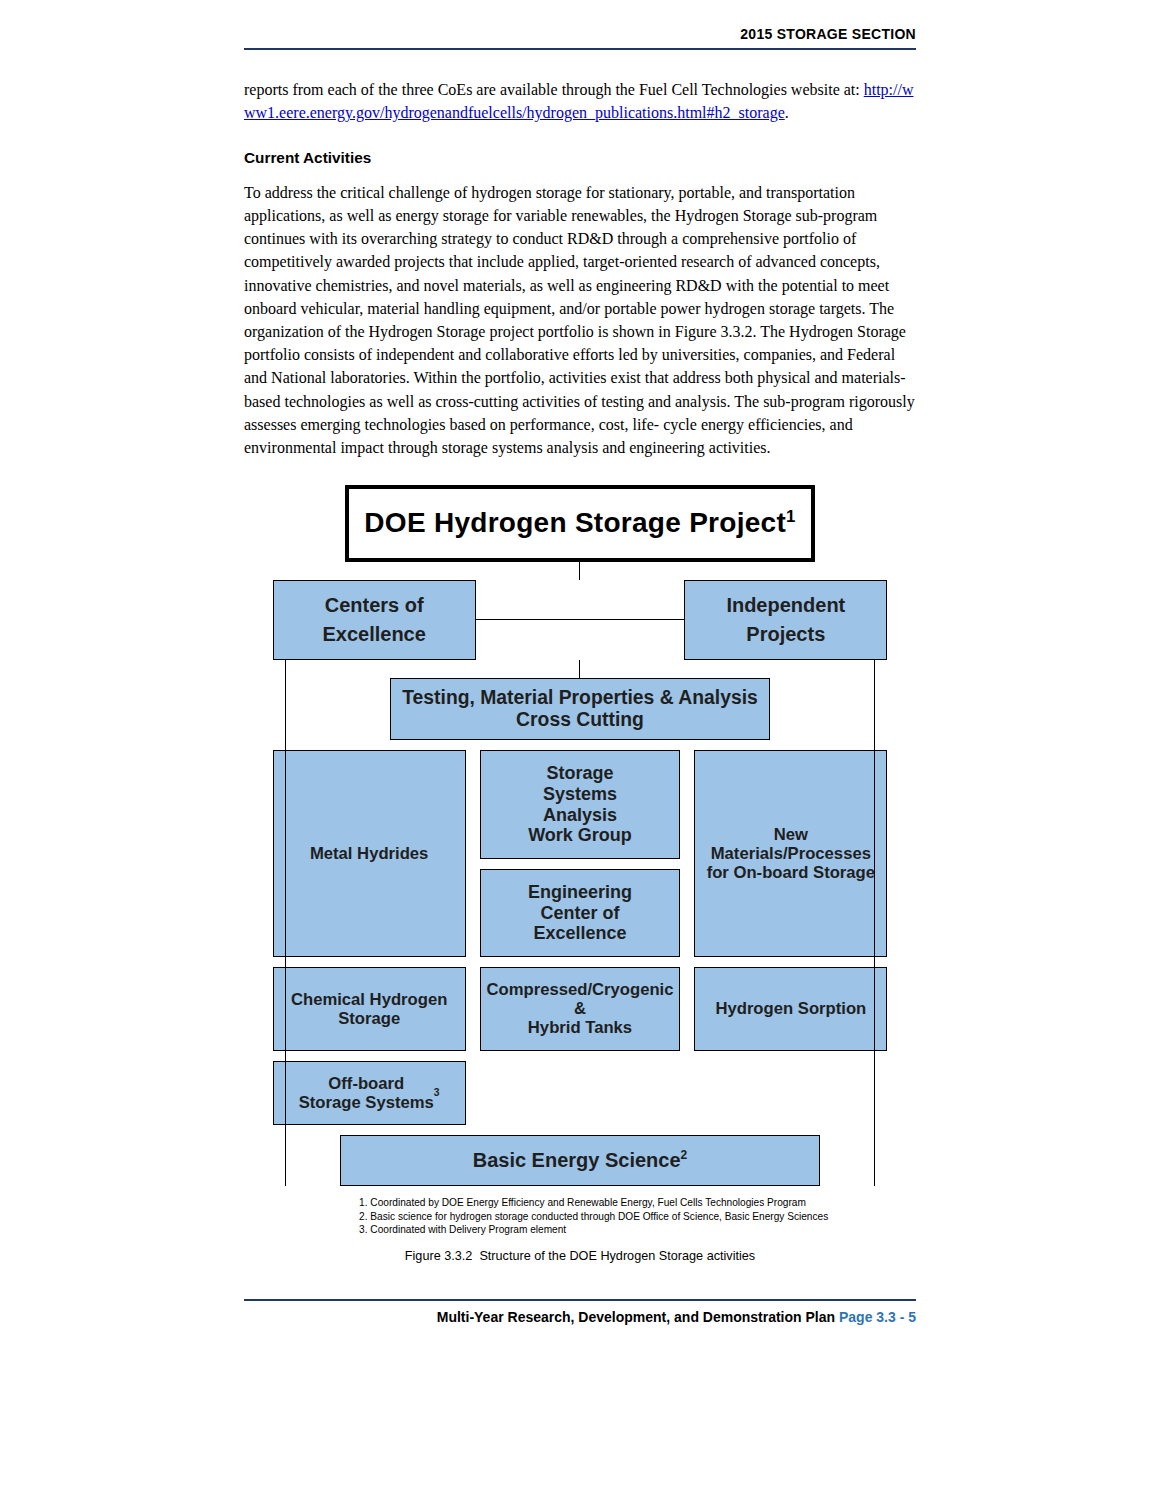2015 STORAGE SECTION
reports from each of the three CoEs are available through the Fuel Cell Technologies website at: http://www1.eere.energy.gov/hydrogenandfuelcells/hydrogen_publications.html#h2_storage.
Current Activities
To address the critical challenge of hydrogen storage for stationary, portable, and transportation applications, as well as energy storage for variable renewables, the Hydrogen Storage sub-program continues with its overarching strategy to conduct RD&D through a comprehensive portfolio of competitively awarded projects that include applied, target-oriented research of advanced concepts, innovative chemistries, and novel materials, as well as engineering RD&D with the potential to meet onboard vehicular, material handling equipment, and/or portable power hydrogen storage targets. The organization of the Hydrogen Storage project portfolio is shown in Figure 3.3.2. The Hydrogen Storage portfolio consists of independent and collaborative efforts led by universities, companies, and Federal and National laboratories. Within the portfolio, activities exist that address both physical and materials-based technologies as well as cross-cutting activities of testing and analysis. The sub-program rigorously assesses emerging technologies based on performance, cost, life- cycle energy efficiencies, and environmental impact through storage systems analysis and engineering activities.
DOE Hydrogen Storage Project1
Centers of Excellence
Independent Projects
Testing, Material Properties & Analysis
Cross Cutting
Metal Hydrides
Storage
Systems
Analysis
Work Group
Engineering
Center of
Excellence
New Materials/Processes
for On-board Storage
Chemical Hydrogen
Storage
Compressed/Cryogenic &
Hybrid Tanks
Hydrogen Sorption
Off-board
Storage Systems3
Basic Energy Science2
Coordinated by DOE Energy Efficiency and Renewable Energy, Fuel Cells Technologies Program
Basic science for hydrogen storage conducted through DOE Office of Science, Basic Energy Sciences
Coordinated with Delivery Program element
Figure 3.3.2 Structure of the DOE Hydrogen Storage activities
Multi-Year Research, Development, and Demonstration Plan Page 3.3 - 5